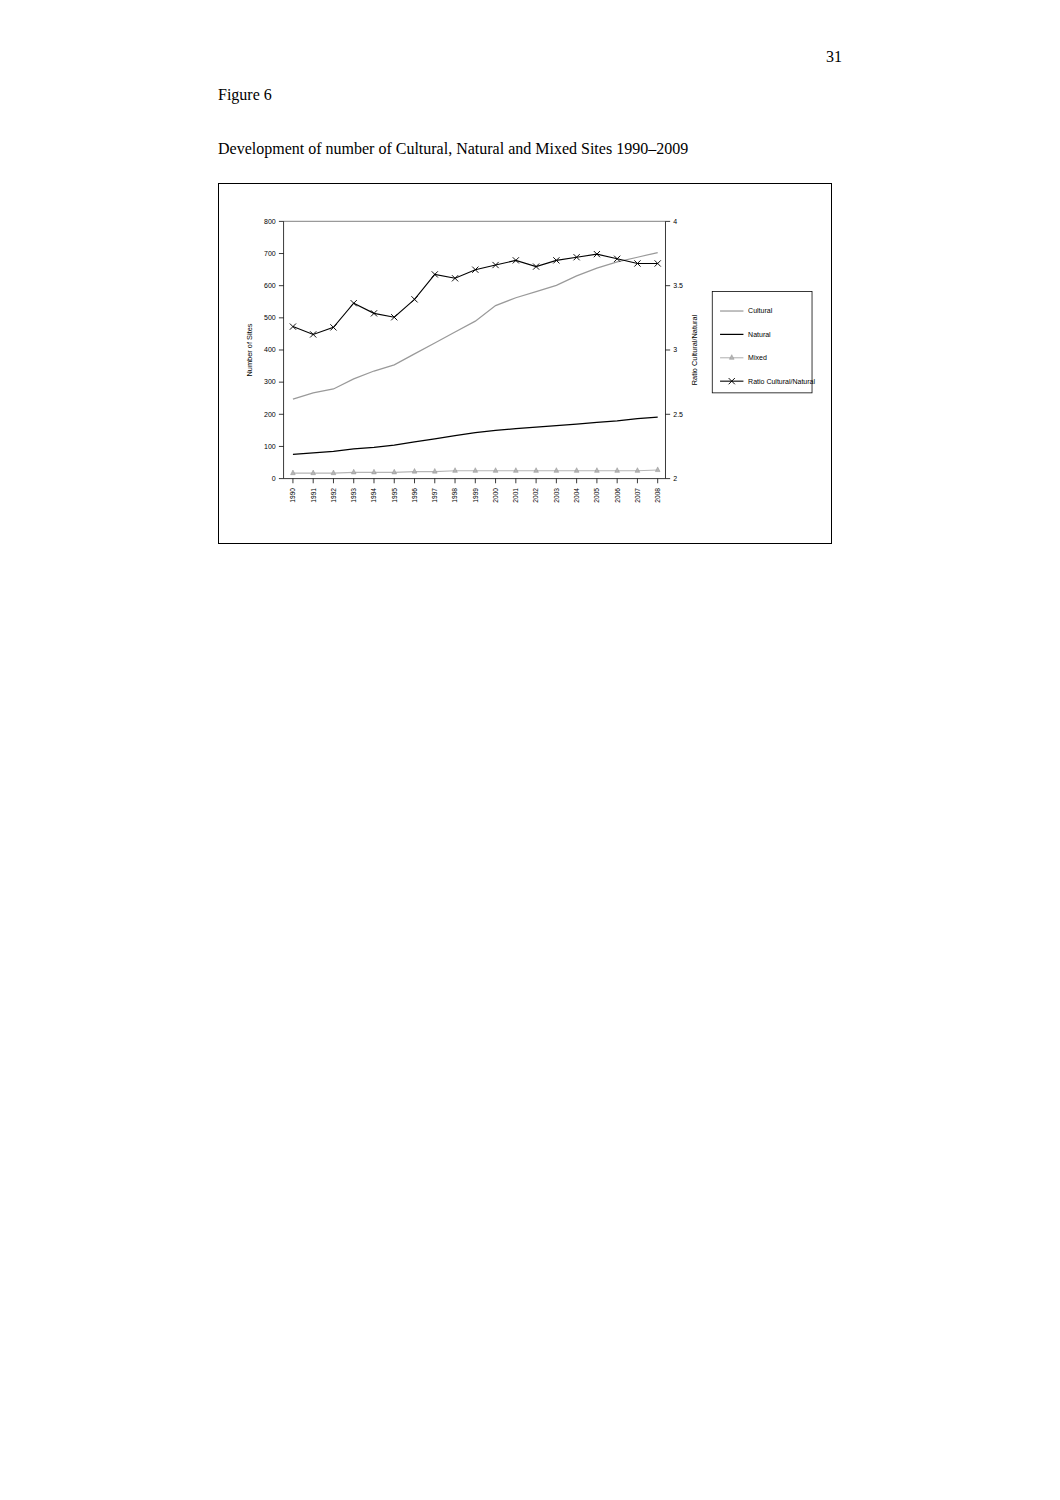31
Figure 6
Development of number of Cultural, Natural and Mixed Sites 1990–2009
0 100 200 300 400 500 600 700 800 Number of Sites 2 2.5 3 3.5 4 Ratio Cultural/Natural 1990 1991 1992 1993 1994 1995 1996 1997 1998 1999 2000 2001 2002 2003 2004 2005 2006 2007 2008 Cultural Natural Mixed Ratio Cultural/Natural